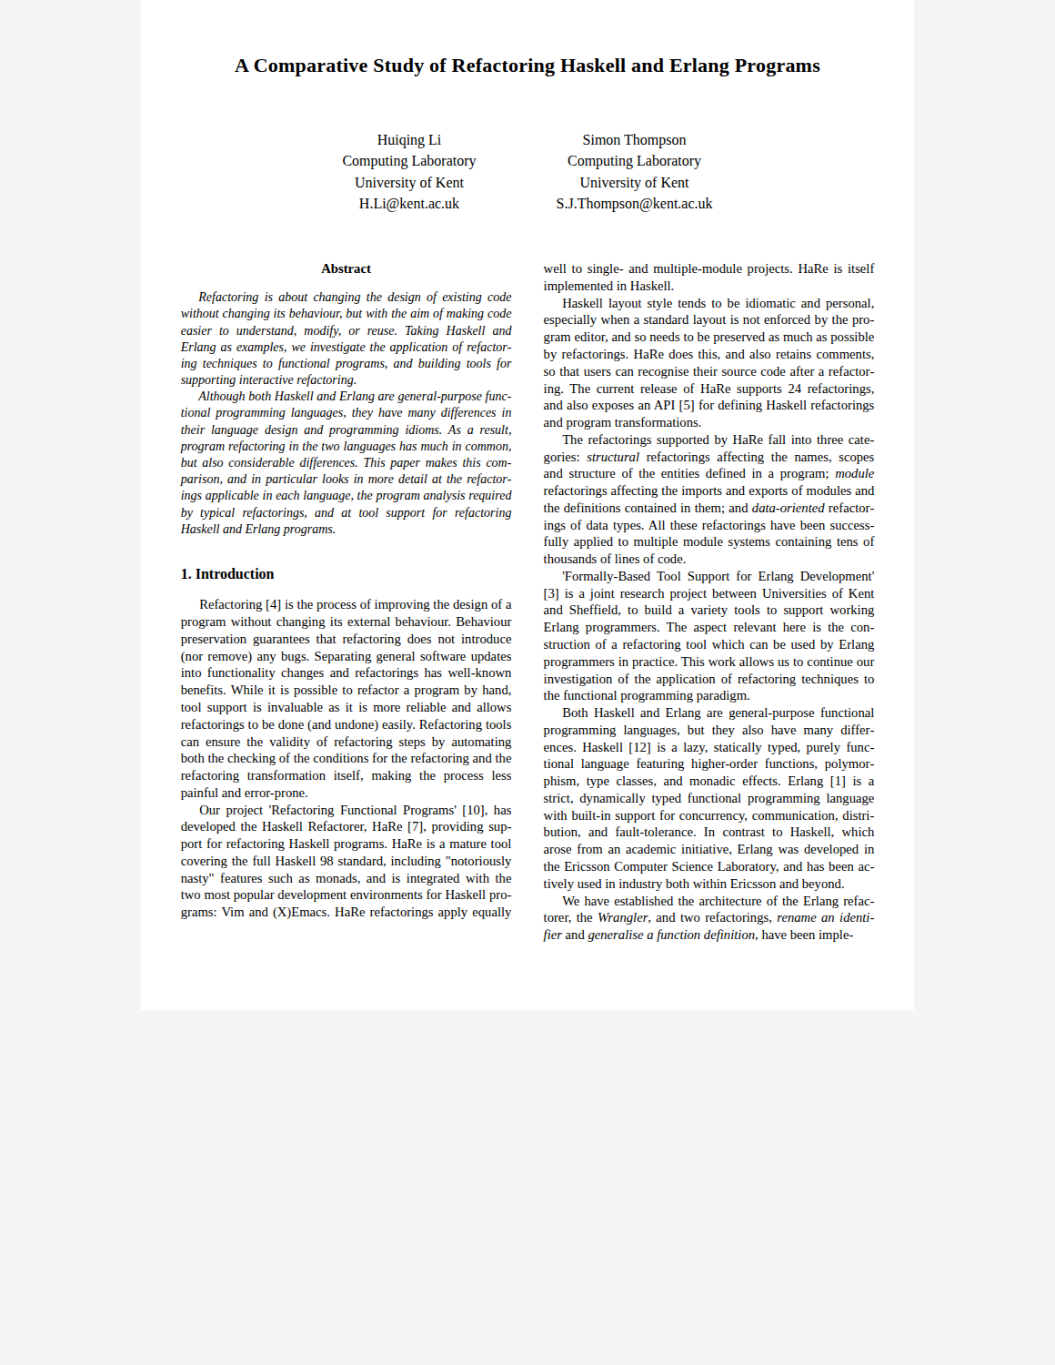A Comparative Study of Refactoring Haskell and Erlang Programs
Huiqing Li
Computing Laboratory
University of Kent
H.Li@kent.ac.uk
Simon Thompson
Computing Laboratory
University of Kent
S.J.Thompson@kent.ac.uk
Abstract
Refactoring is about changing the design of existing code without changing its behaviour, but with the aim of making code easier to understand, modify, or reuse. Taking Haskell and Erlang as examples, we investigate the application of refactoring techniques to functional programs, and building tools for supporting interactive refactoring.
Although both Haskell and Erlang are general-purpose functional programming languages, they have many differences in their language design and programming idioms. As a result, program refactoring in the two languages has much in common, but also considerable differences. This paper makes this comparison, and in particular looks in more detail at the refactorings applicable in each language, the program analysis required by typical refactorings, and at tool support for refactoring Haskell and Erlang programs.
1. Introduction
Refactoring [4] is the process of improving the design of a program without changing its external behaviour. Behaviour preservation guarantees that refactoring does not introduce (nor remove) any bugs. Separating general software updates into functionality changes and refactorings has well-known benefits. While it is possible to refactor a program by hand, tool support is invaluable as it is more reliable and allows refactorings to be done (and undone) easily. Refactoring tools can ensure the validity of refactoring steps by automating both the checking of the conditions for the refactoring and the refactoring transformation itself, making the process less painful and error-prone.
Our project 'Refactoring Functional Programs' [10], has developed the Haskell Refactorer, HaRe [7], providing support for refactoring Haskell programs. HaRe is a mature tool covering the full Haskell 98 standard, including "notoriously nasty" features such as monads, and is integrated with the two most popular development environments for Haskell programs: Vim and (X)Emacs. HaRe refactorings apply equally well to single- and multiple-module projects. HaRe is itself implemented in Haskell.
Haskell layout style tends to be idiomatic and personal, especially when a standard layout is not enforced by the program editor, and so needs to be preserved as much as possible by refactorings. HaRe does this, and also retains comments, so that users can recognise their source code after a refactoring. The current release of HaRe supports 24 refactorings, and also exposes an API [5] for defining Haskell refactorings and program transformations.
The refactorings supported by HaRe fall into three categories: structural refactorings affecting the names, scopes and structure of the entities defined in a program; module refactorings affecting the imports and exports of modules and the definitions contained in them; and data-oriented refactorings of data types. All these refactorings have been successfully applied to multiple module systems containing tens of thousands of lines of code.
'Formally-Based Tool Support for Erlang Development' [3] is a joint research project between Universities of Kent and Sheffield, to build a variety tools to support working Erlang programmers. The aspect relevant here is the construction of a refactoring tool which can be used by Erlang programmers in practice. This work allows us to continue our investigation of the application of refactoring techniques to the functional programming paradigm.
Both Haskell and Erlang are general-purpose functional programming languages, but they also have many differences. Haskell [12] is a lazy, statically typed, purely functional language featuring higher-order functions, polymorphism, type classes, and monadic effects. Erlang [1] is a strict, dynamically typed functional programming language with built-in support for concurrency, communication, distribution, and fault-tolerance. In contrast to Haskell, which arose from an academic initiative, Erlang was developed in the Ericsson Computer Science Laboratory, and has been actively used in industry both within Ericsson and beyond.
We have established the architecture of the Erlang refactorer, the Wrangler, and two refactorings, rename an identifier and generalise a function definition, have been imple-